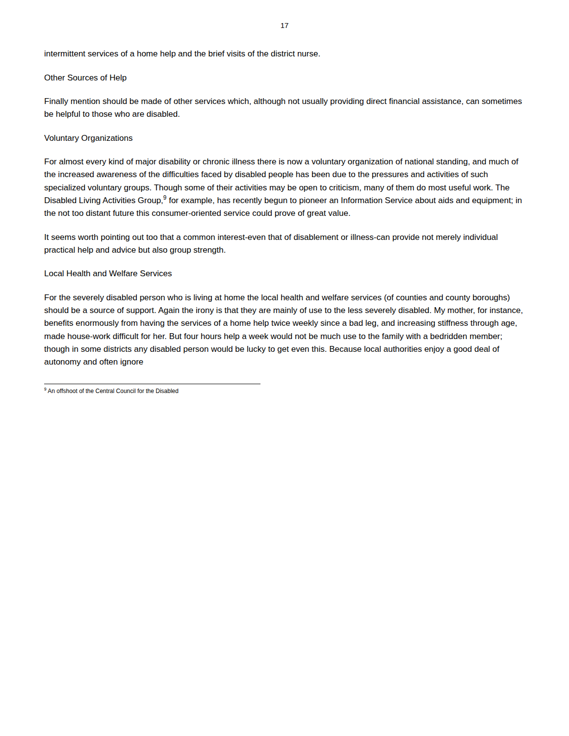17
intermittent services of a home help and the brief visits of the district nurse.
Other Sources of Help
Finally mention should be made of other services which, although not usually providing direct financial assistance, can sometimes be helpful to those who are disabled.
Voluntary Organizations
For almost every kind of major disability or chronic illness there is now a voluntary organization of national standing, and much of the increased awareness of the difficulties faced by disabled people has been due to the pressures and activities of such specialized voluntary groups. Though some of their activities may be open to criticism, many of them do most useful work. The Disabled Living Activities Group,9 for example, has recently begun to pioneer an Information Service about aids and equipment; in the not too distant future this consumer-oriented service could prove of great value.
It seems worth pointing out too that a common interest-even that of disablement or illness-can provide not merely individual practical help and advice but also group strength.
Local Health and Welfare Services
For the severely disabled person who is living at home the local health and welfare services (of counties and county boroughs) should be a source of support. Again the irony is that they are mainly of use to the less severely disabled. My mother, for instance, benefits enormously from having the services of a home help twice weekly since a bad leg, and increasing stiffness through age, made house-work difficult for her. But four hours help a week would not be much use to the family with a bedridden member; though in some districts any disabled person would be lucky to get even this. Because local authorities enjoy a good deal of autonomy and often ignore
9 An offshoot of the Central Council for the Disabled